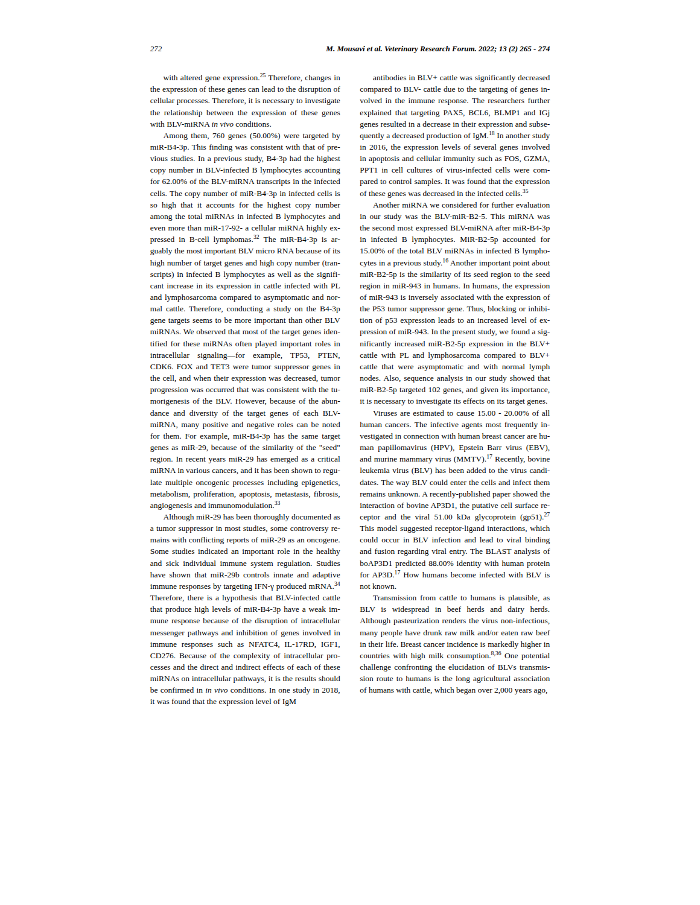272 M. Mousavi et al. Veterinary Research Forum. 2022; 13 (2) 265 - 274
with altered gene expression.25 Therefore, changes in the expression of these genes can lead to the disruption of cellular processes. Therefore, it is necessary to investigate the relationship between the expression of these genes with BLV-miRNA in vivo conditions.
Among them, 760 genes (50.00%) were targeted by miR-B4-3p. This finding was consistent with that of previous studies. In a previous study, B4-3p had the highest copy number in BLV-infected B lymphocytes accounting for 62.00% of the BLV-miRNA transcripts in the infected cells. The copy number of miR-B4-3p in infected cells is so high that it accounts for the highest copy number among the total miRNAs in infected B lymphocytes and even more than miR-17-92- a cellular miRNA highly expressed in B-cell lymphomas.32 The miR-B4-3p is arguably the most important BLV micro RNA because of its high number of target genes and high copy number (transcripts) in infected B lymphocytes as well as the significant increase in its expression in cattle infected with PL and lymphosarcoma compared to asymptomatic and normal cattle. Therefore, conducting a study on the B4-3p gene targets seems to be more important than other BLV miRNAs. We observed that most of the target genes identified for these miRNAs often played important roles in intracellular signaling—for example, TP53, PTEN, CDK6. FOX and TET3 were tumor suppressor genes in the cell, and when their expression was decreased, tumor progression was occurred that was consistent with the tumorigenesis of the BLV. However, because of the abundance and diversity of the target genes of each BLV-miRNA, many positive and negative roles can be noted for them. For example, miR-B4-3p has the same target genes as miR-29, because of the similarity of the "seed" region. In recent years miR-29 has emerged as a critical miRNA in various cancers, and it has been shown to regulate multiple oncogenic processes including epigenetics, metabolism, proliferation, apoptosis, metastasis, fibrosis, angiogenesis and immunomodulation.33
Although miR-29 has been thoroughly documented as a tumor suppressor in most studies, some controversy remains with conflicting reports of miR-29 as an oncogene. Some studies indicated an important role in the healthy and sick individual immune system regulation. Studies have shown that miR-29b controls innate and adaptive immune responses by targeting IFN-γ produced mRNA.34 Therefore, there is a hypothesis that BLV-infected cattle that produce high levels of miR-B4-3p have a weak immune response because of the disruption of intracellular messenger pathways and inhibition of genes involved in immune responses such as NFATC4, IL-17RD, IGF1, CD276. Because of the complexity of intracellular processes and the direct and indirect effects of each of these miRNAs on intracellular pathways, it is the results should be confirmed in in vivo conditions. In one study in 2018, it was found that the expression level of IgM
antibodies in BLV+ cattle was significantly decreased compared to BLV- cattle due to the targeting of genes involved in the immune response. The researchers further explained that targeting PAX5, BCL6, BLMP1 and IGj genes resulted in a decrease in their expression and subsequently a decreased production of IgM.18 In another study in 2016, the expression levels of several genes involved in apoptosis and cellular immunity such as FOS, GZMA, PPT1 in cell cultures of virus-infected cells were compared to control samples. It was found that the expression of these genes was decreased in the infected cells.35
Another miRNA we considered for further evaluation in our study was the BLV-miR-B2-5. This miRNA was the second most expressed BLV-miRNA after miR-B4-3p in infected B lymphocytes. MiR-B2-5p accounted for 15.00% of the total BLV miRNAs in infected B lymphocytes in a previous study.16 Another important point about miR-B2-5p is the similarity of its seed region to the seed region in miR-943 in humans. In humans, the expression of miR-943 is inversely associated with the expression of the P53 tumor suppressor gene. Thus, blocking or inhibition of p53 expression leads to an increased level of expression of miR-943. In the present study, we found a significantly increased miR-B2-5p expression in the BLV+ cattle with PL and lymphosarcoma compared to BLV+ cattle that were asymptomatic and with normal lymph nodes. Also, sequence analysis in our study showed that miR-B2-5p targeted 102 genes, and given its importance, it is necessary to investigate its effects on its target genes.
Viruses are estimated to cause 15.00 - 20.00% of all human cancers. The infective agents most frequently investigated in connection with human breast cancer are human papillomavirus (HPV), Epstein Barr virus (EBV), and murine mammary virus (MMTV).17 Recently, bovine leukemia virus (BLV) has been added to the virus candidates. The way BLV could enter the cells and infect them remains unknown. A recently-published paper showed the interaction of bovine AP3D1, the putative cell surface receptor and the viral 51.00 kDa glycoprotein (gp51).27 This model suggested receptor-ligand interactions, which could occur in BLV infection and lead to viral binding and fusion regarding viral entry. The BLAST analysis of boAP3D1 predicted 88.00% identity with human protein for AP3D.17 How humans become infected with BLV is not known.
Transmission from cattle to humans is plausible, as BLV is widespread in beef herds and dairy herds. Although pasteurization renders the virus non-infectious, many people have drunk raw milk and/or eaten raw beef in their life. Breast cancer incidence is markedly higher in countries with high milk consumption.8,36 One potential challenge confronting the elucidation of BLVs transmission route to humans is the long agricultural association of humans with cattle, which began over 2,000 years ago,